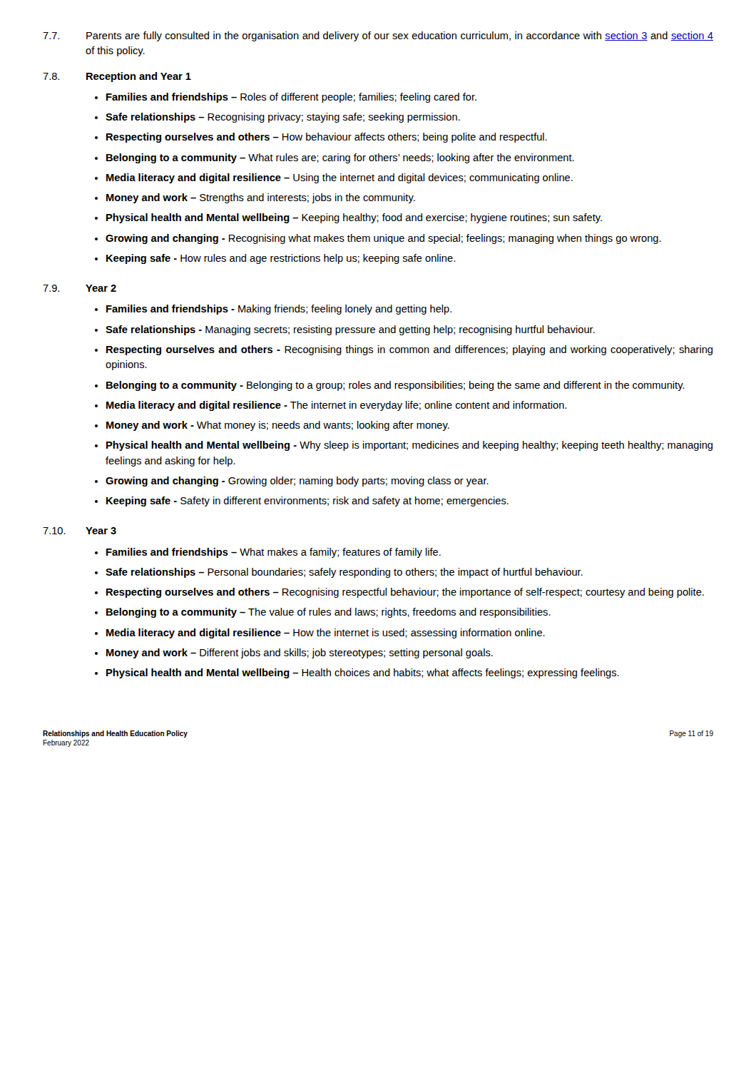7.7.
Parents are fully consulted in the organisation and delivery of our sex education curriculum, in accordance with section 3 and section 4 of this policy.
7.8.
Reception and Year 1
Families and friendships – Roles of different people; families; feeling cared for.
Safe relationships – Recognising privacy; staying safe; seeking permission.
Respecting ourselves and others – How behaviour affects others; being polite and respectful.
Belonging to a community – What rules are; caring for others’ needs; looking after the environment.
Media literacy and digital resilience – Using the internet and digital devices; communicating online.
Money and work – Strengths and interests; jobs in the community.
Physical health and Mental wellbeing – Keeping healthy; food and exercise; hygiene routines; sun safety.
Growing and changing - Recognising what makes them unique and special; feelings; managing when things go wrong.
Keeping safe - How rules and age restrictions help us; keeping safe online.
7.9.
Year 2
Families and friendships - Making friends; feeling lonely and getting help.
Safe relationships - Managing secrets; resisting pressure and getting help; recognising hurtful behaviour.
Respecting ourselves and others - Recognising things in common and differences; playing and working cooperatively; sharing opinions.
Belonging to a community - Belonging to a group; roles and responsibilities; being the same and different in the community.
Media literacy and digital resilience - The internet in everyday life; online content and information.
Money and work - What money is; needs and wants; looking after money.
Physical health and Mental wellbeing - Why sleep is important; medicines and keeping healthy; keeping teeth healthy; managing feelings and asking for help.
Growing and changing - Growing older; naming body parts; moving class or year.
Keeping safe - Safety in different environments; risk and safety at home; emergencies.
7.10.
Year 3
Families and friendships – What makes a family; features of family life.
Safe relationships – Personal boundaries; safely responding to others; the impact of hurtful behaviour.
Respecting ourselves and others – Recognising respectful behaviour; the importance of self-respect; courtesy and being polite.
Belonging to a community – The value of rules and laws; rights, freedoms and responsibilities.
Media literacy and digital resilience – How the internet is used; assessing information online.
Money and work – Different jobs and skills; job stereotypes; setting personal goals.
Physical health and Mental wellbeing – Health choices and habits; what affects feelings; expressing feelings.
Relationships and Health Education Policy
February 2022
Page 11 of 19